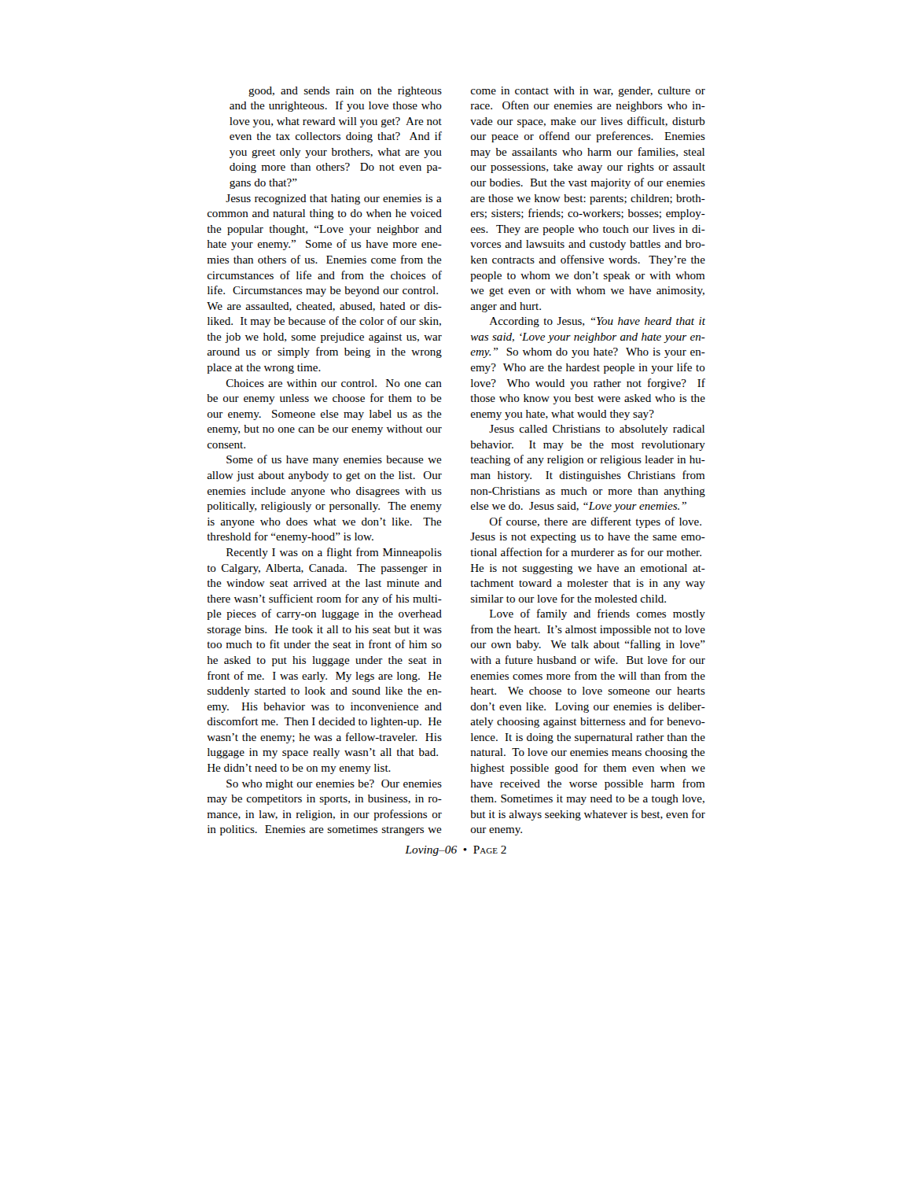good, and sends rain on the righteous and the unrighteous. If you love those who love you, what reward will you get? Are not even the tax collectors doing that? And if you greet only your brothers, what are you doing more than others? Do not even pagans do that?”
Jesus recognized that hating our enemies is a common and natural thing to do when he voiced the popular thought, “Love your neighbor and hate your enemy.” Some of us have more enemies than others of us. Enemies come from the circumstances of life and from the choices of life. Circumstances may be beyond our control. We are assaulted, cheated, abused, hated or disliked. It may be because of the color of our skin, the job we hold, some prejudice against us, war around us or simply from being in the wrong place at the wrong time.
Choices are within our control. No one can be our enemy unless we choose for them to be our enemy. Someone else may label us as the enemy, but no one can be our enemy without our consent.
Some of us have many enemies because we allow just about anybody to get on the list. Our enemies include anyone who disagrees with us politically, religiously or personally. The enemy is anyone who does what we don’t like. The threshold for “enemy-hood” is low.
Recently I was on a flight from Minneapolis to Calgary, Alberta, Canada. The passenger in the window seat arrived at the last minute and there wasn’t sufficient room for any of his multiple pieces of carry-on luggage in the overhead storage bins. He took it all to his seat but it was too much to fit under the seat in front of him so he asked to put his luggage under the seat in front of me. I was early. My legs are long. He suddenly started to look and sound like the enemy. His behavior was to inconvenience and discomfort me. Then I decided to lighten-up. He wasn’t the enemy; he was a fellow-traveler. His luggage in my space really wasn’t all that bad. He didn’t need to be on my enemy list.
So who might our enemies be? Our enemies may be competitors in sports, in business, in romance, in law, in religion, in our professions or in politics. Enemies are sometimes strangers we come in contact with in war, gender, culture or race. Often our enemies are neighbors who invade our space, make our lives difficult, disturb our peace or offend our preferences. Enemies may be assailants who harm our families, steal our possessions, take away our rights or assault our bodies. But the vast majority of our enemies are those we know best: parents; children; brothers; sisters; friends; co-workers; bosses; employees. They are people who touch our lives in divorces and lawsuits and custody battles and broken contracts and offensive words. They’re the people to whom we don’t speak or with whom we get even or with whom we have animosity, anger and hurt.
According to Jesus, “You have heard that it was said, ‘Love your neighbor and hate your enemy.” So whom do you hate? Who is your enemy? Who are the hardest people in your life to love? Who would you rather not forgive? If those who know you best were asked who is the enemy you hate, what would they say?
Jesus called Christians to absolutely radical behavior. It may be the most revolutionary teaching of any religion or religious leader in human history. It distinguishes Christians from non-Christians as much or more than anything else we do. Jesus said, “Love your enemies.”
Of course, there are different types of love. Jesus is not expecting us to have the same emotional affection for a murderer as for our mother. He is not suggesting we have an emotional attachment toward a molester that is in any way similar to our love for the molested child.
Love of family and friends comes mostly from the heart. It’s almost impossible not to love our own baby. We talk about “falling in love” with a future husband or wife. But love for our enemies comes more from the will than from the heart. We choose to love someone our hearts don’t even like. Loving our enemies is deliberately choosing against bitterness and for benevolence. It is doing the supernatural rather than the natural. To love our enemies means choosing the highest possible good for them even when we have received the worse possible harm from them. Sometimes it may need to be a tough love, but it is always seeking whatever is best, even for our enemy.
Loving–06 • Page 2